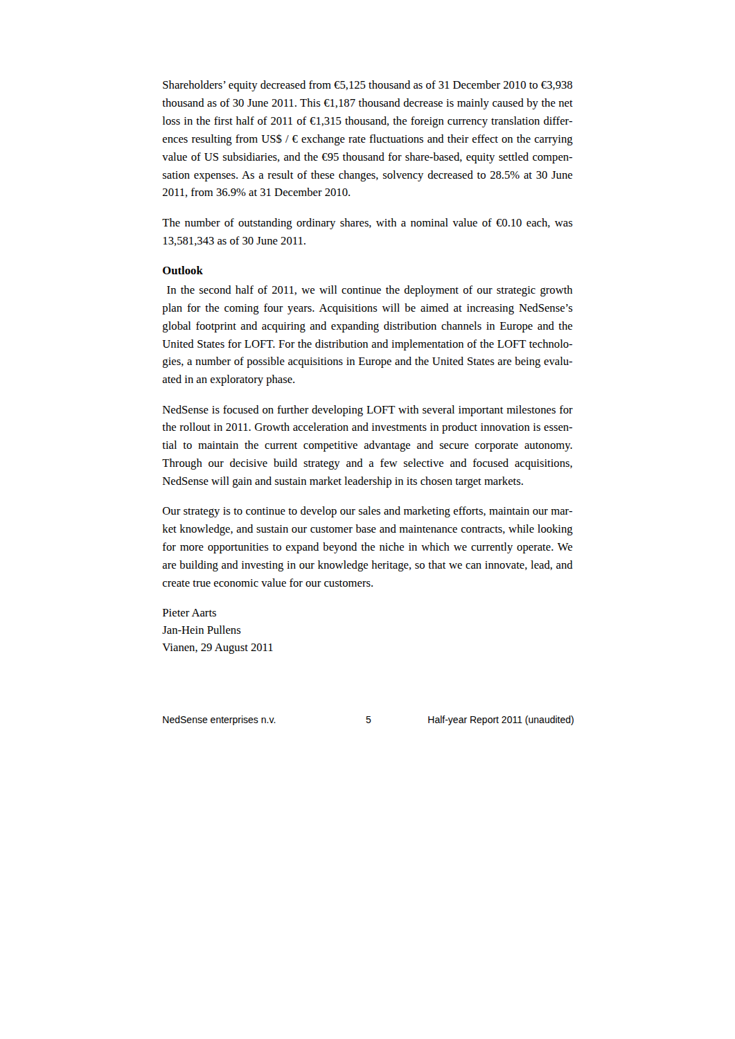Shareholders’ equity decreased from €5,125 thousand as of 31 December 2010 to €3,938 thousand as of 30 June 2011. This €1,187 thousand decrease is mainly caused by the net loss in the first half of 2011 of €1,315 thousand, the foreign currency translation differences resulting from US$ / € exchange rate fluctuations and their effect on the carrying value of US subsidiaries, and the €95 thousand for share-based, equity settled compensation expenses. As a result of these changes, solvency decreased to 28.5% at 30 June 2011, from 36.9% at 31 December 2010.
The number of outstanding ordinary shares, with a nominal value of €0.10 each, was 13,581,343 as of 30 June 2011.
Outlook
In the second half of 2011, we will continue the deployment of our strategic growth plan for the coming four years. Acquisitions will be aimed at increasing NedSense’s global footprint and acquiring and expanding distribution channels in Europe and the United States for LOFT. For the distribution and implementation of the LOFT technologies, a number of possible acquisitions in Europe and the United States are being evaluated in an exploratory phase.
NedSense is focused on further developing LOFT with several important milestones for the rollout in 2011. Growth acceleration and investments in product innovation is essential to maintain the current competitive advantage and secure corporate autonomy. Through our decisive build strategy and a few selective and focused acquisitions, NedSense will gain and sustain market leadership in its chosen target markets.
Our strategy is to continue to develop our sales and marketing efforts, maintain our market knowledge, and sustain our customer base and maintenance contracts, while looking for more opportunities to expand beyond the niche in which we currently operate. We are building and investing in our knowledge heritage, so that we can innovate, lead, and create true economic value for our customers.
Pieter Aarts
Jan-Hein Pullens
Vianen, 29 August 2011
NedSense enterprises n.v. 5 Half-year Report 2011 (unaudited)